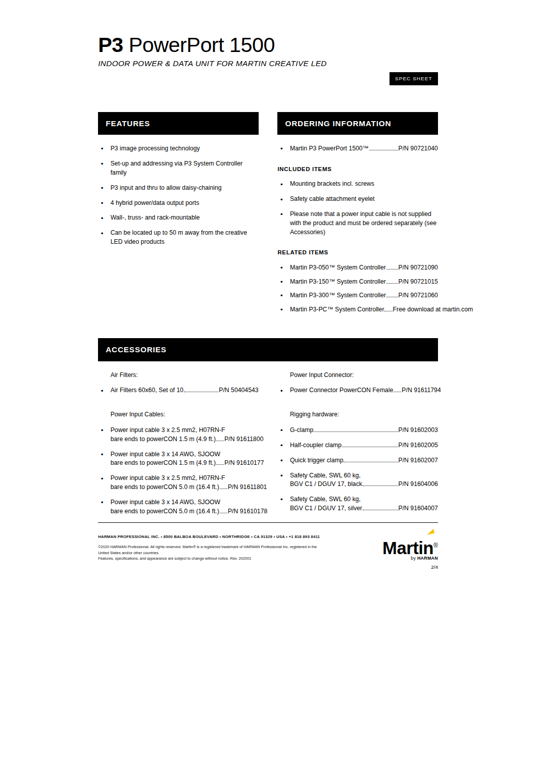P3 PowerPort 1500
INDOOR POWER & DATA UNIT FOR MARTIN CREATIVE LED
SPEC SHEET
FEATURES
P3 image processing technology
Set-up and addressing via P3 System Controller family
P3 input and thru to allow daisy-chaining
4 hybrid power/data output ports
Wall-, truss- and rack-mountable
Can be located up to 50 m away from the creative LED video products
ORDERING INFORMATION
Martin P3 PowerPort 1500™ P/N 90721040
INCLUDED ITEMS
Mounting brackets incl. screws
Safety cable attachment eyelet
Please note that a power input cable is not supplied with the product and must be ordered separately (see Accessories)
RELATED ITEMS
Martin P3-050™ System Controller P/N 90721090
Martin P3-150™ System Controller P/N 90721015
Martin P3-300™ System Controller P/N 90721060
Martin P3-PC™ System Controller Free download at martin.com
ACCESSORIES
Air Filters:
Air Filters 60x60, Set of 10 P/N 50404543
Power Input Cables:
Power input cable 3 x 2.5 mm2, H07RN-F bare ends to powerCON 1.5 m (4.9 ft.) P/N 91611800
Power input cable 3 x 14 AWG, SJOOW bare ends to powerCON 1.5 m (4.9 ft.) P/N 91610177
Power input cable 3 x 2.5 mm2, H07RN-F bare ends to powerCON 5.0 m (16.4 ft.) P/N 91611801
Power input cable 3 x 14 AWG, SJOOW bare ends to powerCON 5.0 m (16.4 ft.) P/N 91610178
Power Input Connector:
Power Connector PowerCON Female P/N 91611794
Rigging hardware:
G-clamp P/N 91602003
Half-coupler clamp P/N 91602005
Quick trigger clamp P/N 91602007
Safety Cable, SWL 60 kg, BGV C1 / DGUV 17, black P/N 91604006
Safety Cable, SWL 60 kg, BGV C1 / DGUV 17, silver P/N 91604007
HARMAN PROFESSIONAL INC. • 8500 BALBOA BOULEVARD • NORTHRIDGE • CA 91329 • USA • +1 818 893 8411
©2020 HARMAN Professional. All rights reserved. Martin® is a registered trademark of HARMAN Professional Inc. registered in the United States and/or other countries.
Features, specifications, and appearance are subject to change without notice. Rev. 202001
Martin®
by HARMAN
2/4